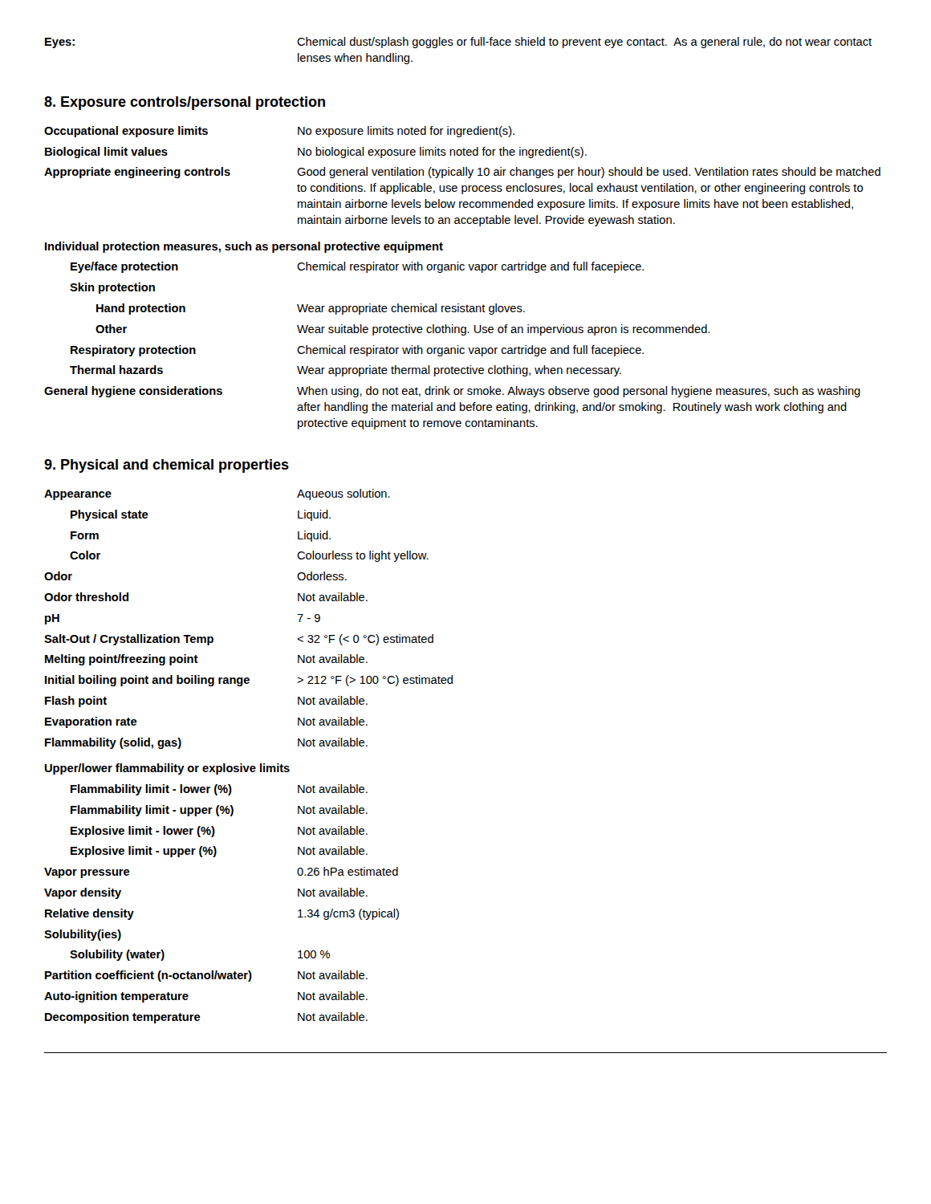| Eyes: | Chemical dust/splash goggles or full-face shield to prevent eye contact. As a general rule, do not wear contact lenses when handling. |
8. Exposure controls/personal protection
| Occupational exposure limits | No exposure limits noted for ingredient(s). |
| Biological limit values | No biological exposure limits noted for the ingredient(s). |
| Appropriate engineering controls | Good general ventilation (typically 10 air changes per hour) should be used. Ventilation rates should be matched to conditions. If applicable, use process enclosures, local exhaust ventilation, or other engineering controls to maintain airborne levels below recommended exposure limits. If exposure limits have not been established, maintain airborne levels to an acceptable level. Provide eyewash station. |
| Individual protection measures, such as personal protective equipment |
| Eye/face protection | Chemical respirator with organic vapor cartridge and full facepiece. |
| Skin protection | |
| Hand protection | Wear appropriate chemical resistant gloves. |
| Other | Wear suitable protective clothing. Use of an impervious apron is recommended. |
| Respiratory protection | Chemical respirator with organic vapor cartridge and full facepiece. |
| Thermal hazards | Wear appropriate thermal protective clothing, when necessary. |
| General hygiene considerations | When using, do not eat, drink or smoke. Always observe good personal hygiene measures, such as washing after handling the material and before eating, drinking, and/or smoking. Routinely wash work clothing and protective equipment to remove contaminants. |
9. Physical and chemical properties
| Appearance | Aqueous solution. |
| Physical state | Liquid. |
| Form | Liquid. |
| Color | Colourless to light yellow. |
| Odor | Odorless. |
| Odor threshold | Not available. |
| pH | 7 - 9 |
| Salt-Out / Crystallization Temp | < 32 °F (< 0 °C) estimated |
| Melting point/freezing point | Not available. |
| Initial boiling point and boiling range | > 212 °F (> 100 °C) estimated |
| Flash point | Not available. |
| Evaporation rate | Not available. |
| Flammability (solid, gas) | Not available. |
| Upper/lower flammability or explosive limits |
| Flammability limit - lower (%) | Not available. |
| Flammability limit - upper (%) | Not available. |
| Explosive limit - lower (%) | Not available. |
| Explosive limit - upper (%) | Not available. |
| Vapor pressure | 0.26 hPa estimated |
| Vapor density | Not available. |
| Relative density | 1.34 g/cm3 (typical) |
| Solubility(ies) | |
| Solubility (water) | 100 % |
| Partition coefficient (n-octanol/water) | Not available. |
| Auto-ignition temperature | Not available. |
| Decomposition temperature | Not available. |